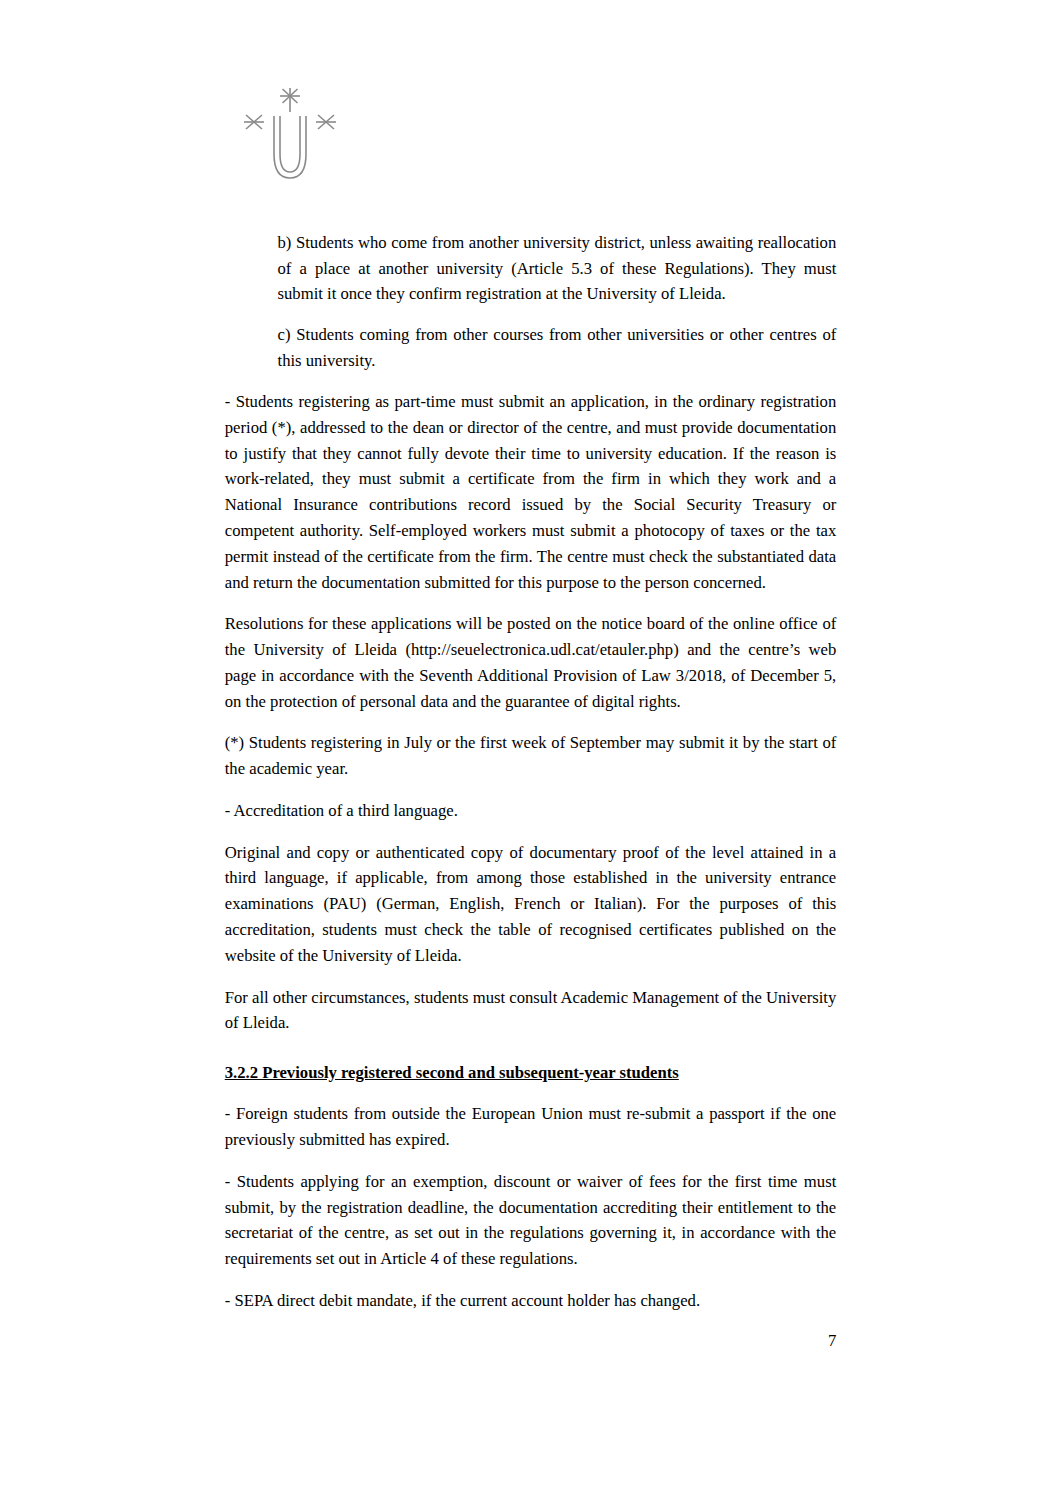b) Students who come from another university district, unless awaiting reallocation of a place at another university (Article 5.3 of these Regulations). They must submit it once they confirm registration at the University of Lleida.
c) Students coming from other courses from other universities or other centres of this university.
- Students registering as part-time must submit an application, in the ordinary registration period (*), addressed to the dean or director of the centre, and must provide documentation to justify that they cannot fully devote their time to university education. If the reason is work-related, they must submit a certificate from the firm in which they work and a National Insurance contributions record issued by the Social Security Treasury or competent authority. Self-employed workers must submit a photocopy of taxes or the tax permit instead of the certificate from the firm. The centre must check the substantiated data and return the documentation submitted for this purpose to the person concerned.
Resolutions for these applications will be posted on the notice board of the online office of the University of Lleida (http://seuelectronica.udl.cat/etauler.php) and the centre’s web page in accordance with the Seventh Additional Provision of Law 3/2018, of December 5, on the protection of personal data and the guarantee of digital rights.
(*) Students registering in July or the first week of September may submit it by the start of the academic year.
- Accreditation of a third language.
Original and copy or authenticated copy of documentary proof of the level attained in a third language, if applicable, from among those established in the university entrance examinations (PAU) (German, English, French or Italian). For the purposes of this accreditation, students must check the table of recognised certificates published on the website of the University of Lleida.
For all other circumstances, students must consult Academic Management of the University of Lleida.
3.2.2 Previously registered second and subsequent-year students
- Foreign students from outside the European Union must re-submit a passport if the one previously submitted has expired.
- Students applying for an exemption, discount or waiver of fees for the first time must submit, by the registration deadline, the documentation accrediting their entitlement to the secretariat of the centre, as set out in the regulations governing it, in accordance with the requirements set out in Article 4 of these regulations.
- SEPA direct debit mandate, if the current account holder has changed.
7